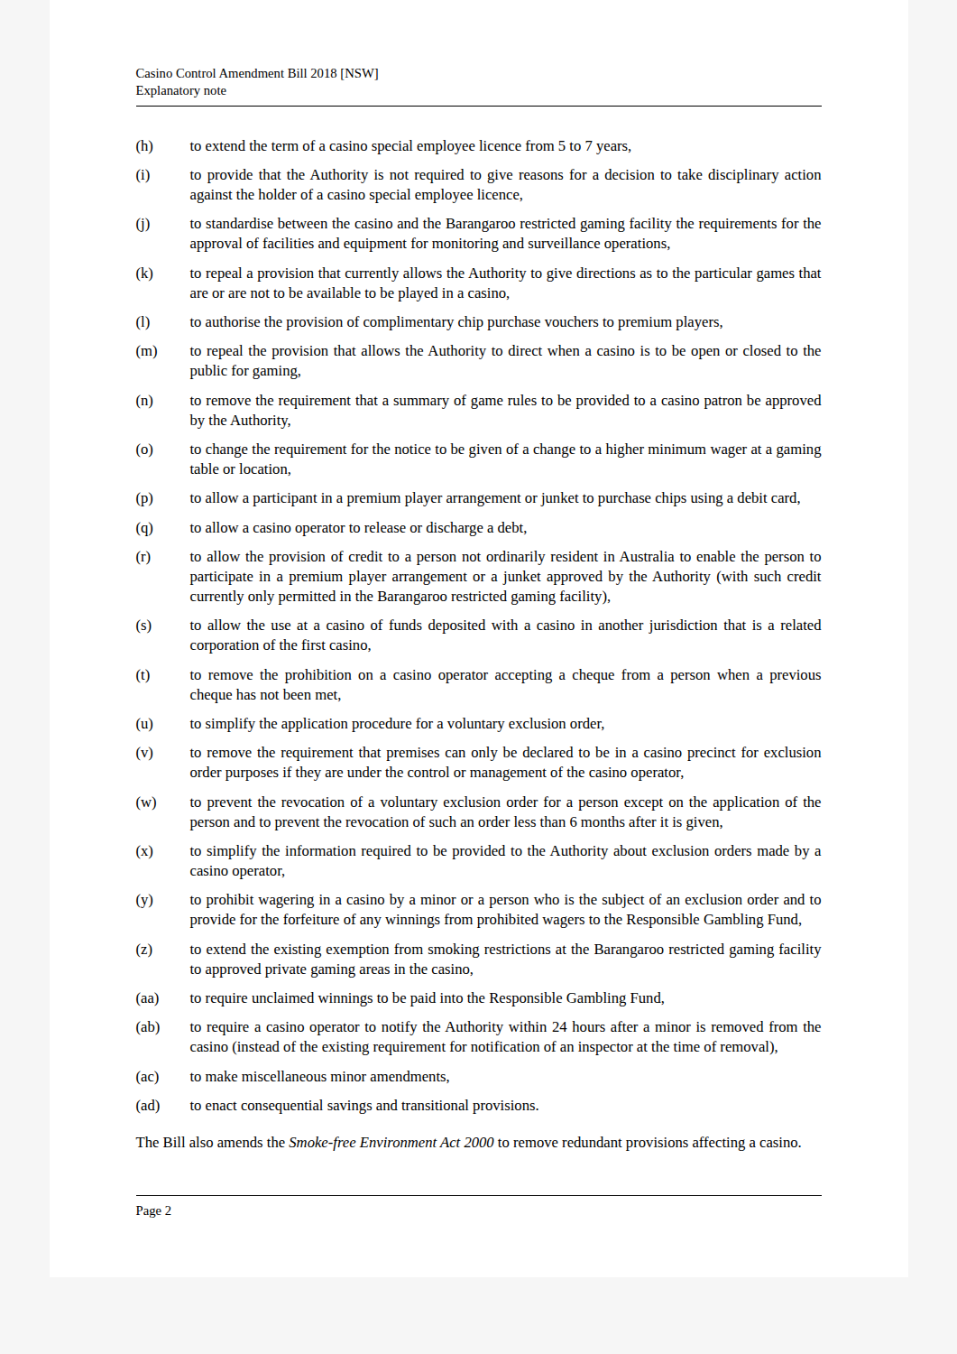Casino Control Amendment Bill 2018 [NSW]
Explanatory note
(h) to extend the term of a casino special employee licence from 5 to 7 years,
(i) to provide that the Authority is not required to give reasons for a decision to take disciplinary action against the holder of a casino special employee licence,
(j) to standardise between the casino and the Barangaroo restricted gaming facility the requirements for the approval of facilities and equipment for monitoring and surveillance operations,
(k) to repeal a provision that currently allows the Authority to give directions as to the particular games that are or are not to be available to be played in a casino,
(l) to authorise the provision of complimentary chip purchase vouchers to premium players,
(m) to repeal the provision that allows the Authority to direct when a casino is to be open or closed to the public for gaming,
(n) to remove the requirement that a summary of game rules to be provided to a casino patron be approved by the Authority,
(o) to change the requirement for the notice to be given of a change to a higher minimum wager at a gaming table or location,
(p) to allow a participant in a premium player arrangement or junket to purchase chips using a debit card,
(q) to allow a casino operator to release or discharge a debt,
(r) to allow the provision of credit to a person not ordinarily resident in Australia to enable the person to participate in a premium player arrangement or a junket approved by the Authority (with such credit currently only permitted in the Barangaroo restricted gaming facility),
(s) to allow the use at a casino of funds deposited with a casino in another jurisdiction that is a related corporation of the first casino,
(t) to remove the prohibition on a casino operator accepting a cheque from a person when a previous cheque has not been met,
(u) to simplify the application procedure for a voluntary exclusion order,
(v) to remove the requirement that premises can only be declared to be in a casino precinct for exclusion order purposes if they are under the control or management of the casino operator,
(w) to prevent the revocation of a voluntary exclusion order for a person except on the application of the person and to prevent the revocation of such an order less than 6 months after it is given,
(x) to simplify the information required to be provided to the Authority about exclusion orders made by a casino operator,
(y) to prohibit wagering in a casino by a minor or a person who is the subject of an exclusion order and to provide for the forfeiture of any winnings from prohibited wagers to the Responsible Gambling Fund,
(z) to extend the existing exemption from smoking restrictions at the Barangaroo restricted gaming facility to approved private gaming areas in the casino,
(aa) to require unclaimed winnings to be paid into the Responsible Gambling Fund,
(ab) to require a casino operator to notify the Authority within 24 hours after a minor is removed from the casino (instead of the existing requirement for notification of an inspector at the time of removal),
(ac) to make miscellaneous minor amendments,
(ad) to enact consequential savings and transitional provisions.
The Bill also amends the Smoke-free Environment Act 2000 to remove redundant provisions affecting a casino.
Page 2